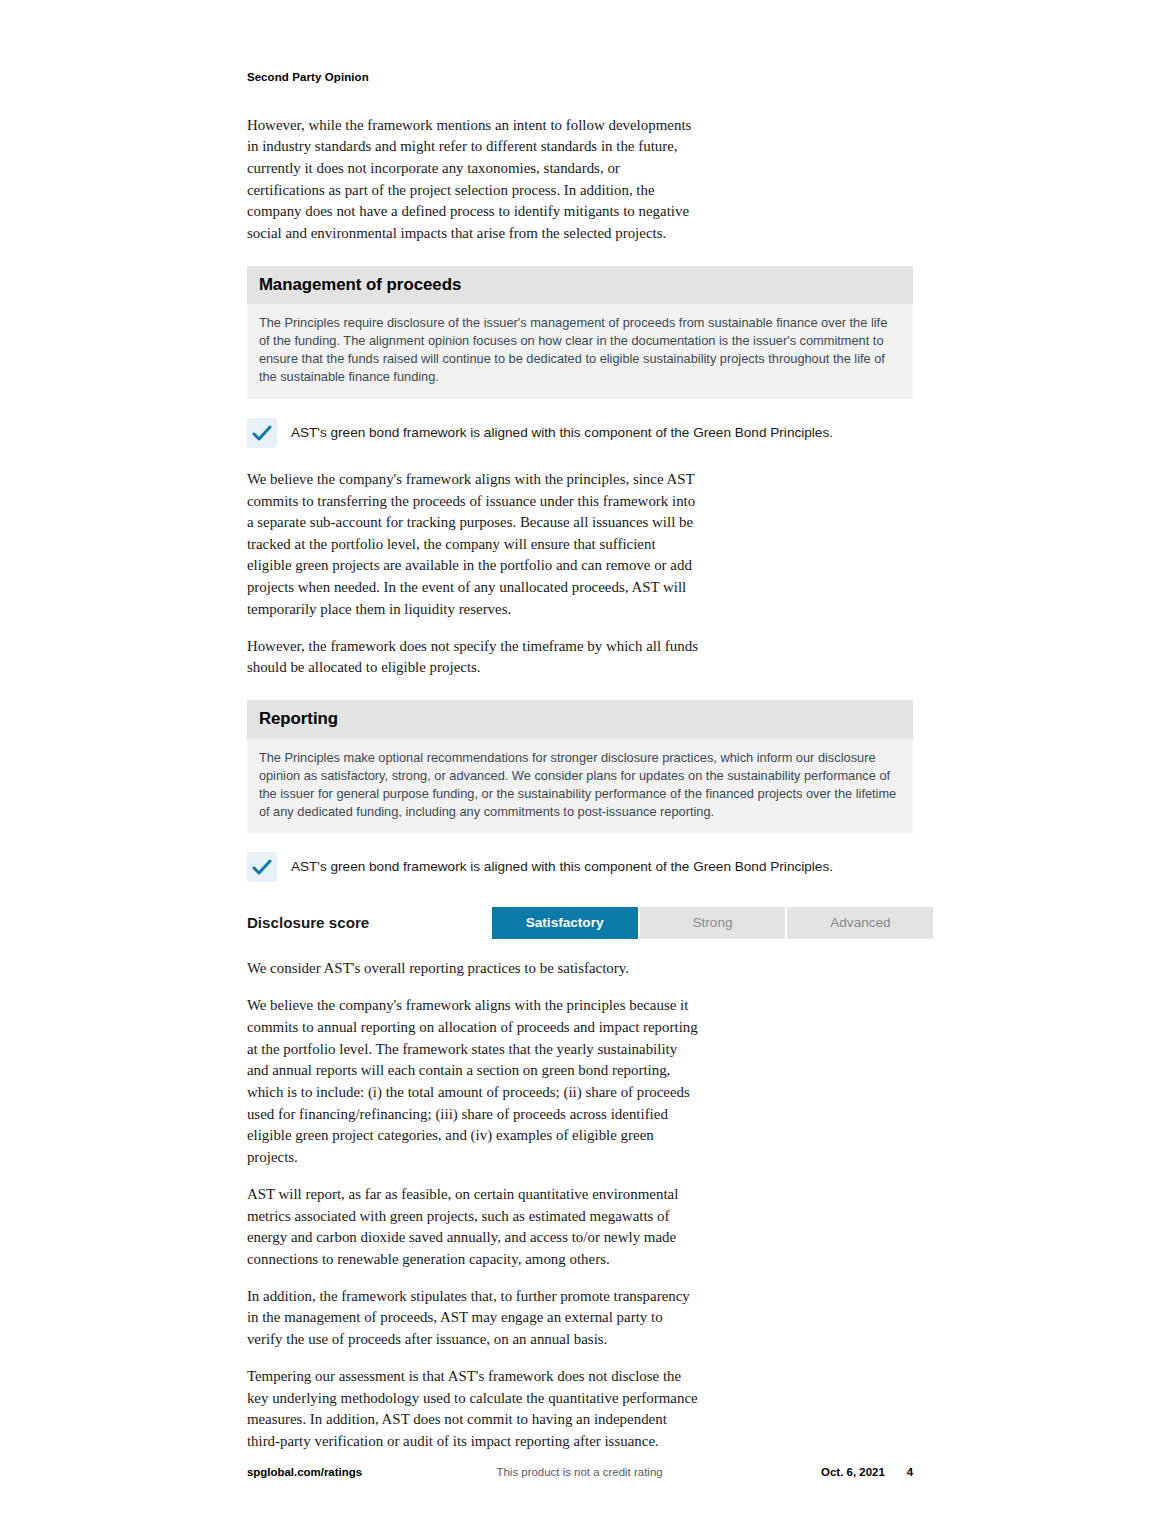Second Party Opinion
However, while the framework mentions an intent to follow developments in industry standards and might refer to different standards in the future, currently it does not incorporate any taxonomies, standards, or certifications as part of the project selection process. In addition, the company does not have a defined process to identify mitigants to negative social and environmental impacts that arise from the selected projects.
Management of proceeds
The Principles require disclosure of the issuer's management of proceeds from sustainable finance over the life of the funding. The alignment opinion focuses on how clear in the documentation is the issuer's commitment to ensure that the funds raised will continue to be dedicated to eligible sustainability projects throughout the life of the sustainable finance funding.
AST's green bond framework is aligned with this component of the Green Bond Principles.
We believe the company's framework aligns with the principles, since AST commits to transferring the proceeds of issuance under this framework into a separate sub-account for tracking purposes. Because all issuances will be tracked at the portfolio level, the company will ensure that sufficient eligible green projects are available in the portfolio and can remove or add projects when needed. In the event of any unallocated proceeds, AST will temporarily place them in liquidity reserves.
However, the framework does not specify the timeframe by which all funds should be allocated to eligible projects.
Reporting
The Principles make optional recommendations for stronger disclosure practices, which inform our disclosure opinion as satisfactory, strong, or advanced. We consider plans for updates on the sustainability performance of the issuer for general purpose funding, or the sustainability performance of the financed projects over the lifetime of any dedicated funding, including any commitments to post-issuance reporting.
AST's green bond framework is aligned with this component of the Green Bond Principles.
Disclosure score
Satisfactory
Strong
Advanced
We consider AST's overall reporting practices to be satisfactory.
We believe the company's framework aligns with the principles because it commits to annual reporting on allocation of proceeds and impact reporting at the portfolio level. The framework states that the yearly sustainability and annual reports will each contain a section on green bond reporting, which is to include: (i) the total amount of proceeds; (ii) share of proceeds used for financing/refinancing; (iii) share of proceeds across identified eligible green project categories, and (iv) examples of eligible green projects.
AST will report, as far as feasible, on certain quantitative environmental metrics associated with green projects, such as estimated megawatts of energy and carbon dioxide saved annually, and access to/or newly made connections to renewable generation capacity, among others.
In addition, the framework stipulates that, to further promote transparency in the management of proceeds, AST may engage an external party to verify the use of proceeds after issuance, on an annual basis.
Tempering our assessment is that AST's framework does not disclose the key underlying methodology used to calculate the quantitative performance measures. In addition, AST does not commit to having an independent third-party verification or audit of its impact reporting after issuance.
spglobal.com/ratings
This product is not a credit rating
Oct. 6, 20214